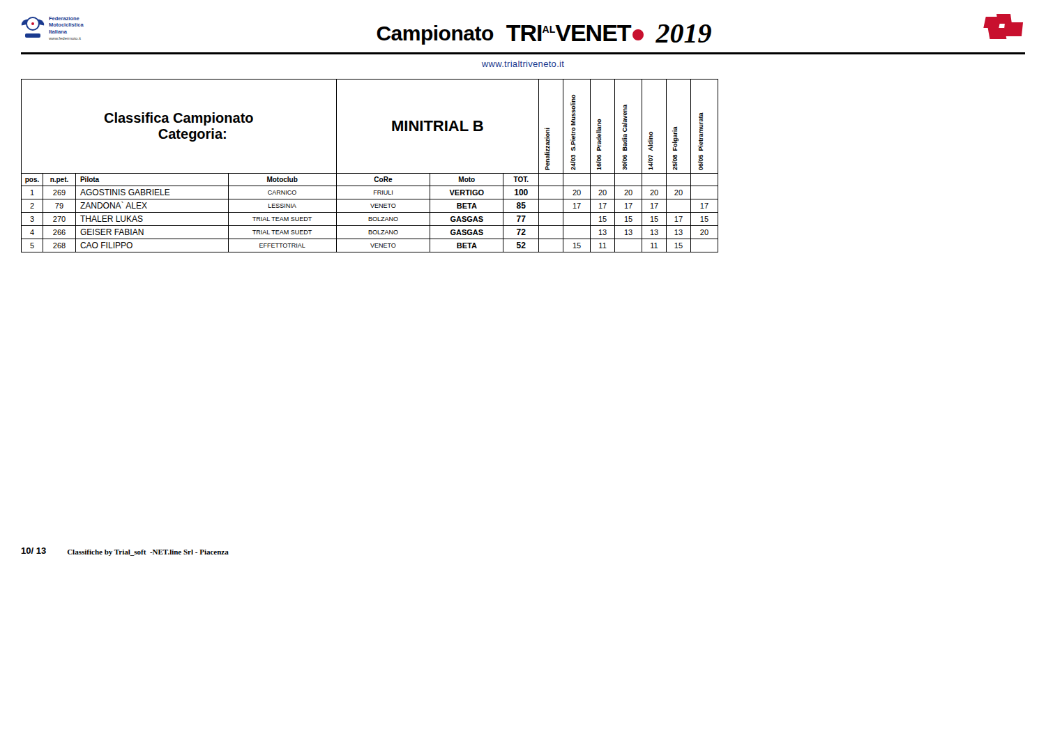Federazione
Motociclistica
Italiana
www.federmoto.it
Campionato TRIALVENET 2019
www.trialtriveneto.it
| Classifica Campionato Categoria: | MINITRIAL B | Penalizzazioni | 24/03 S.Pietro Mussolino | 16/06 Pradellano | 30/06 Badia Calavena | 14/07 Aldino | 25/08 Folgaria | 06/05 Pietramurata |
| --- | --- | --- | --- | --- | --- | --- | --- | --- |
| pos. | n.pet. | Pilota | Motoclub | CoRe | Moto | TOT. | | | | | | | |
| 1 | 269 | AGOSTINIS GABRIELE | CARNICO | FRIULI | VERTIGO | 100 | | 20 | 20 | 20 | 20 | 20 | |
| 2 | 79 | ZANDONA` ALEX | LESSINIA | VENETO | BETA | 85 | | 17 | 17 | 17 | 17 | | 17 |
| 3 | 270 | THALER LUKAS | TRIAL TEAM SUEDT | BOLZANO | GASGAS | 77 | | | 15 | 15 | 15 | 17 | 15 |
| 4 | 266 | GEISER FABIAN | TRIAL TEAM SUEDT | BOLZANO | GASGAS | 72 | | | 13 | 13 | 13 | 13 | 20 |
| 5 | 268 | CAO FILIPPO | EFFETTOTRIAL | VENETO | BETA | 52 | | 15 | 11 | | 11 | 15 | |
10/ 13
Classifiche by Trial_soft -NET.line Srl - Piacenza